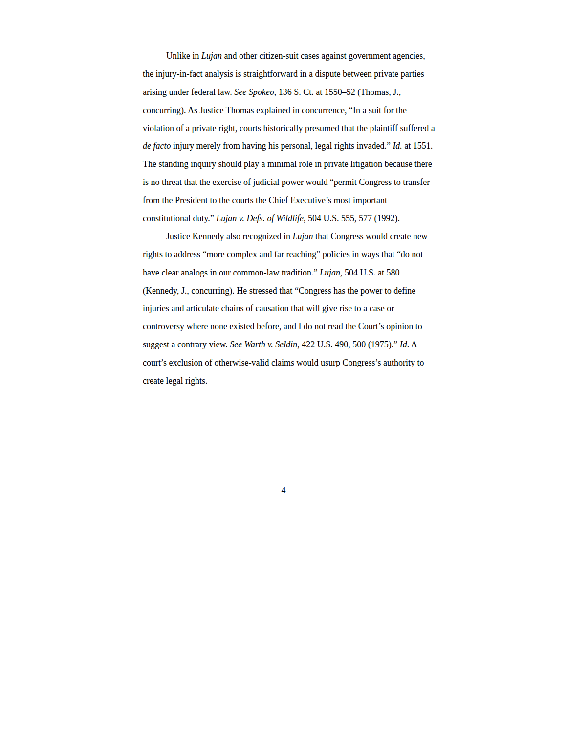Unlike in Lujan and other citizen-suit cases against government agencies, the injury-in-fact analysis is straightforward in a dispute between private parties arising under federal law. See Spokeo, 136 S. Ct. at 1550–52 (Thomas, J., concurring). As Justice Thomas explained in concurrence, “In a suit for the violation of a private right, courts historically presumed that the plaintiff suffered a de facto injury merely from having his personal, legal rights invaded.” Id. at 1551. The standing inquiry should play a minimal role in private litigation because there is no threat that the exercise of judicial power would “permit Congress to transfer from the President to the courts the Chief Executive’s most important constitutional duty.” Lujan v. Defs. of Wildlife, 504 U.S. 555, 577 (1992).
Justice Kennedy also recognized in Lujan that Congress would create new rights to address “more complex and far reaching” policies in ways that “do not have clear analogs in our common-law tradition.” Lujan, 504 U.S. at 580 (Kennedy, J., concurring). He stressed that “Congress has the power to define injuries and articulate chains of causation that will give rise to a case or controversy where none existed before, and I do not read the Court’s opinion to suggest a contrary view. See Warth v. Seldin, 422 U.S. 490, 500 (1975).” Id. A court’s exclusion of otherwise-valid claims would usurp Congress’s authority to create legal rights.
4